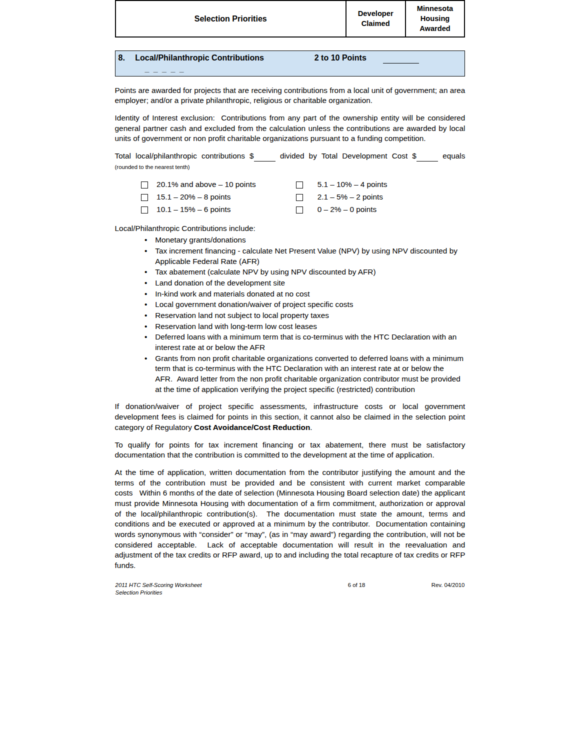| Selection Priorities | Developer Claimed | Minnesota Housing Awarded |
8. Local/Philanthropic Contributions 2 to 10 Points _ _ _ _ _
Points are awarded for projects that are receiving contributions from a local unit of government; an area employer; and/or a private philanthropic, religious or charitable organization.
Identity of Interest exclusion: Contributions from any part of the ownership entity will be considered general partner cash and excluded from the calculation unless the contributions are awarded by local units of government or non profit charitable organizations pursuant to a funding competition.
Total local/philanthropic contributions $ divided by Total Development Cost $ equals (rounded to the nearest tenth)
| | 20.1% and above – 10 points | | 5.1 – 10% – 4 points |
| | 15.1 – 20% – 8 points | | 2.1 – 5% – 2 points |
| | 10.1 – 15% – 6 points | | 0 – 2% – 0 points |
Local/Philanthropic Contributions include:
Monetary grants/donations
Tax increment financing - calculate Net Present Value (NPV) by using NPV discounted by Applicable Federal Rate (AFR)
Tax abatement (calculate NPV by using NPV discounted by AFR)
Land donation of the development site
In-kind work and materials donated at no cost
Local government donation/waiver of project specific costs
Reservation land not subject to local property taxes
Reservation land with long-term low cost leases
Deferred loans with a minimum term that is co-terminus with the HTC Declaration with an interest rate at or below the AFR
Grants from non profit charitable organizations converted to deferred loans with a minimum term that is co-terminus with the HTC Declaration with an interest rate at or below the AFR. Award letter from the non profit charitable organization contributor must be provided at the time of application verifying the project specific (restricted) contribution
If donation/waiver of project specific assessments, infrastructure costs or local government development fees is claimed for points in this section, it cannot also be claimed in the selection point category of Regulatory Cost Avoidance/Cost Reduction.
To qualify for points for tax increment financing or tax abatement, there must be satisfactory documentation that the contribution is committed to the development at the time of application.
At the time of application, written documentation from the contributor justifying the amount and the terms of the contribution must be provided and be consistent with current market comparable costs Within 6 months of the date of selection (Minnesota Housing Board selection date) the applicant must provide Minnesota Housing with documentation of a firm commitment, authorization or approval of the local/philanthropic contribution(s). The documentation must state the amount, terms and conditions and be executed or approved at a minimum by the contributor. Documentation containing words synonymous with “consider” or “may”, (as in “may award”) regarding the contribution, will not be considered acceptable. Lack of acceptable documentation will result in the reevaluation and adjustment of the tax credits or RFP award, up to and including the total recapture of tax credits or RFP funds.
| 2011 HTC Self-Scoring Worksheet Selection Priorities | 6 of 18 | Rev. 04/2010 |